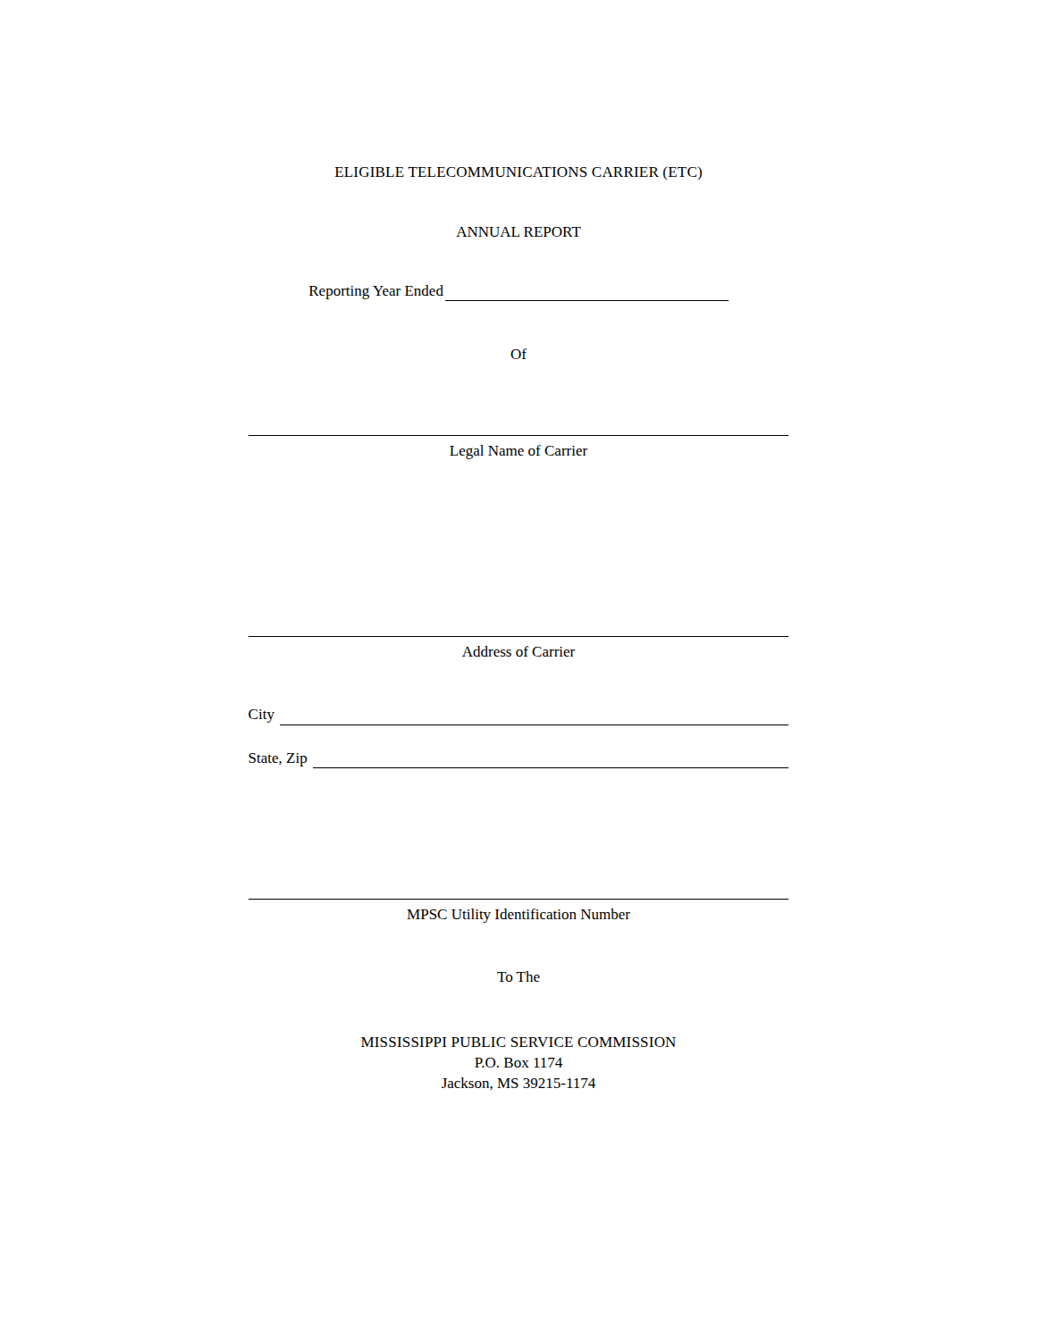ELIGIBLE TELECOMMUNICATIONS CARRIER (ETC)
ANNUAL REPORT
Reporting Year Ended
Of
Legal Name of Carrier
Address of Carrier
City
State, Zip
MPSC Utility Identification Number
To The
MISSISSIPPI PUBLIC SERVICE COMMISSION
P.O. Box 1174
Jackson, MS 39215-1174